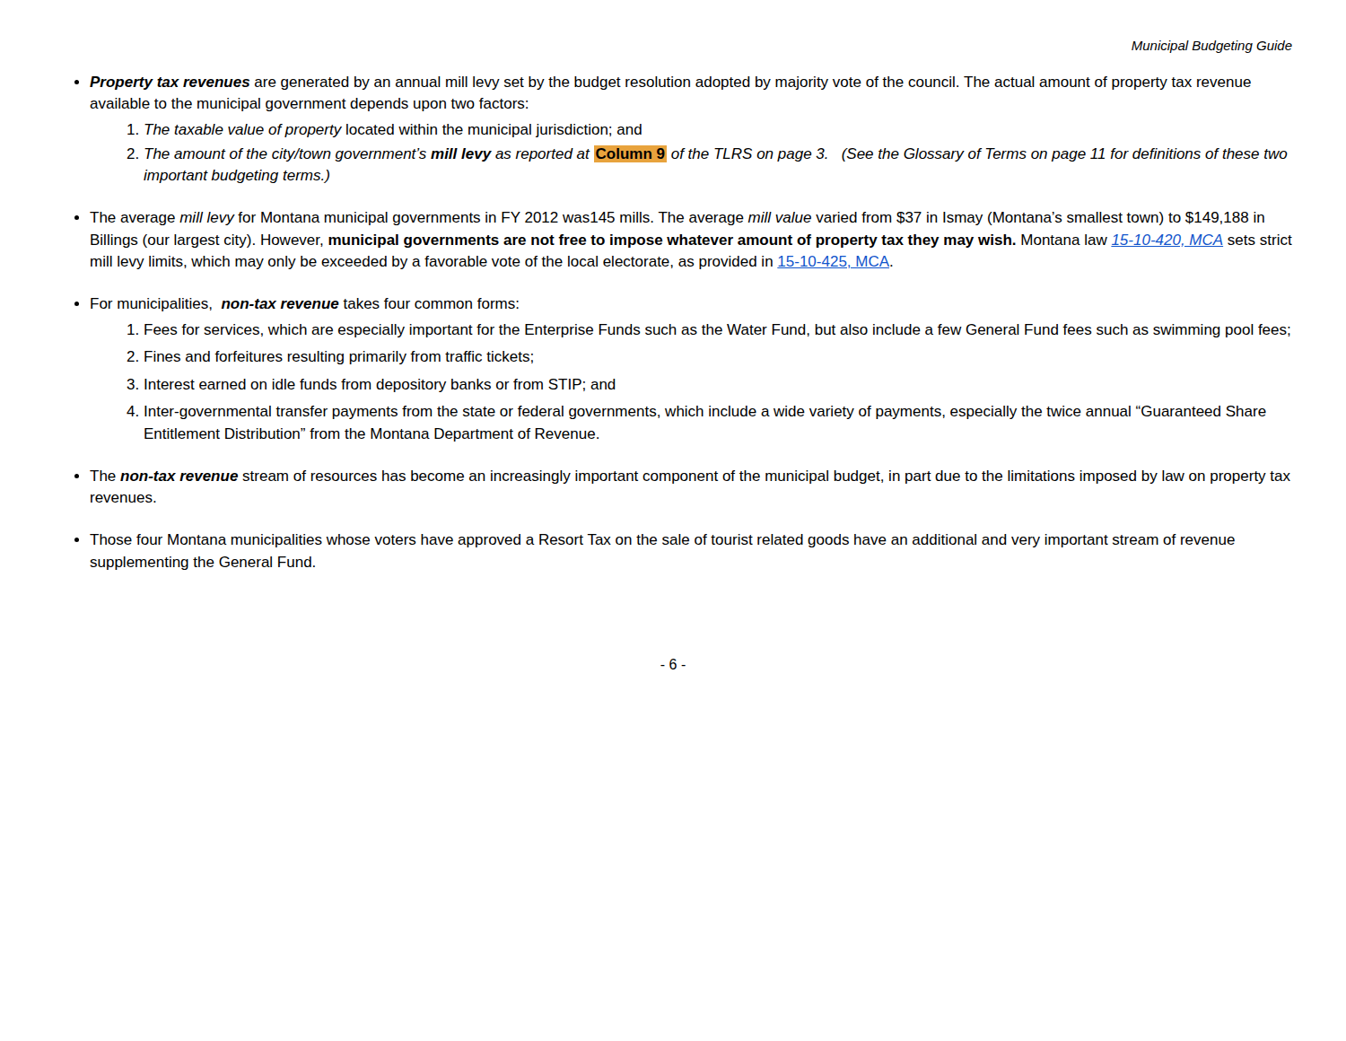Municipal Budgeting Guide
Property tax revenues are generated by an annual mill levy set by the budget resolution adopted by majority vote of the council. The actual amount of property tax revenue available to the municipal government depends upon two factors:
The taxable value of property located within the municipal jurisdiction; and
The amount of the city/town government’s mill levy as reported at Column 9 of the TLRS on page 3. (See the Glossary of Terms on page 11 for definitions of these two important budgeting terms.)
The average mill levy for Montana municipal governments in FY 2012 was145 mills. The average mill value varied from $37 in Ismay (Montana’s smallest town) to $149,188 in Billings (our largest city). However, municipal governments are not free to impose whatever amount of property tax they may wish. Montana law 15-10-420, MCA sets strict mill levy limits, which may only be exceeded by a favorable vote of the local electorate, as provided in 15-10-425, MCA.
For municipalities, non-tax revenue takes four common forms:
Fees for services, which are especially important for the Enterprise Funds such as the Water Fund, but also include a few General Fund fees such as swimming pool fees;
Fines and forfeitures resulting primarily from traffic tickets;
Interest earned on idle funds from depository banks or from STIP; and
Inter-governmental transfer payments from the state or federal governments, which include a wide variety of payments, especially the twice annual “Guaranteed Share Entitlement Distribution” from the Montana Department of Revenue.
The non-tax revenue stream of resources has become an increasingly important component of the municipal budget, in part due to the limitations imposed by law on property tax revenues.
Those four Montana municipalities whose voters have approved a Resort Tax on the sale of tourist related goods have an additional and very important stream of revenue supplementing the General Fund.
- 6 -